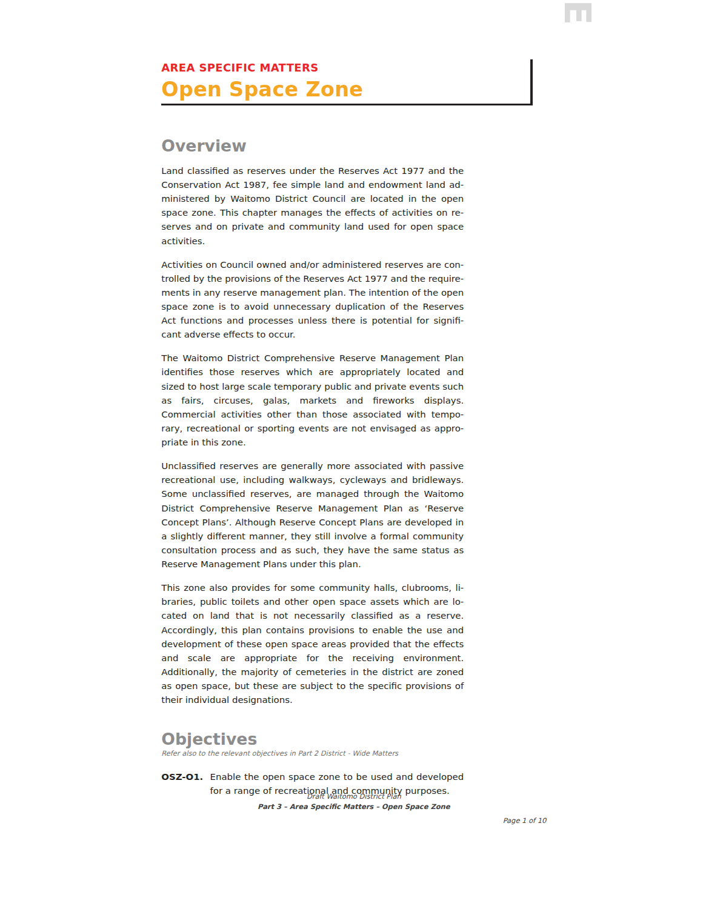OPEN SPACE
AREA SPECIFIC MATTERS
Open Space Zone
Overview
Land classified as reserves under the Reserves Act 1977 and the Conservation Act 1987, fee simple land and endowment land administered by Waitomo District Council are located in the open space zone. This chapter manages the effects of activities on reserves and on private and community land used for open space activities.
Activities on Council owned and/or administered reserves are controlled by the provisions of the Reserves Act 1977 and the requirements in any reserve management plan. The intention of the open space zone is to avoid unnecessary duplication of the Reserves Act functions and processes unless there is potential for significant adverse effects to occur.
The Waitomo District Comprehensive Reserve Management Plan identifies those reserves which are appropriately located and sized to host large scale temporary public and private events such as fairs, circuses, galas, markets and fireworks displays. Commercial activities other than those associated with temporary, recreational or sporting events are not envisaged as appropriate in this zone.
Unclassified reserves are generally more associated with passive recreational use, including walkways, cycleways and bridleways. Some unclassified reserves, are managed through the Waitomo District Comprehensive Reserve Management Plan as ‘Reserve Concept Plans’. Although Reserve Concept Plans are developed in a slightly different manner, they still involve a formal community consultation process and as such, they have the same status as Reserve Management Plans under this plan.
This zone also provides for some community halls, clubrooms, libraries, public toilets and other open space assets which are located on land that is not necessarily classified as a reserve. Accordingly, this plan contains provisions to enable the use and development of these open space areas provided that the effects and scale are appropriate for the receiving environment. Additionally, the majority of cemeteries in the district are zoned as open space, but these are subject to the specific provisions of their individual designations.
Objectives
Refer also to the relevant objectives in Part 2 District - Wide Matters
OSZ-O1.
Enable the open space zone to be used and developed for a range of recreational and community purposes.
Draft Waitomo District Plan
Part 3 – Area Specific Matters – Open Space Zone
Page 1 of 10